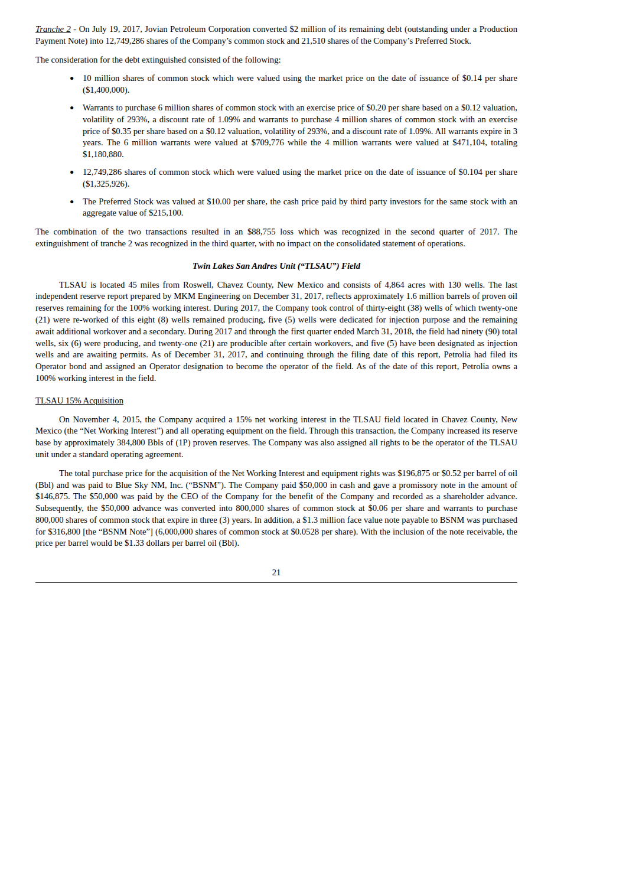Tranche 2 - On July 19, 2017, Jovian Petroleum Corporation converted $2 million of its remaining debt (outstanding under a Production Payment Note) into 12,749,286 shares of the Company’s common stock and 21,510 shares of the Company’s Preferred Stock.
The consideration for the debt extinguished consisted of the following:
10 million shares of common stock which were valued using the market price on the date of issuance of $0.14 per share ($1,400,000).
Warrants to purchase 6 million shares of common stock with an exercise price of $0.20 per share based on a $0.12 valuation, volatility of 293%, a discount rate of 1.09% and warrants to purchase 4 million shares of common stock with an exercise price of $0.35 per share based on a $0.12 valuation, volatility of 293%, and a discount rate of 1.09%. All warrants expire in 3 years. The 6 million warrants were valued at $709,776 while the 4 million warrants were valued at $471,104, totaling $1,180,880.
12,749,286 shares of common stock which were valued using the market price on the date of issuance of $0.104 per share ($1,325,926).
The Preferred Stock was valued at $10.00 per share, the cash price paid by third party investors for the same stock with an aggregate value of $215,100.
The combination of the two transactions resulted in an $88,755 loss which was recognized in the second quarter of 2017. The extinguishment of tranche 2 was recognized in the third quarter, with no impact on the consolidated statement of operations.
Twin Lakes San Andres Unit (“TLSAU”) Field
TLSAU is located 45 miles from Roswell, Chavez County, New Mexico and consists of 4,864 acres with 130 wells. The last independent reserve report prepared by MKM Engineering on December 31, 2017, reflects approximately 1.6 million barrels of proven oil reserves remaining for the 100% working interest. During 2017, the Company took control of thirty-eight (38) wells of which twenty-one (21) were re-worked of this eight (8) wells remained producing, five (5) wells were dedicated for injection purpose and the remaining await additional workover and a secondary. During 2017 and through the first quarter ended March 31, 2018, the field had ninety (90) total wells, six (6) were producing, and twenty-one (21) are producible after certain workovers, and five (5) have been designated as injection wells and are awaiting permits. As of December 31, 2017, and continuing through the filing date of this report, Petrolia had filed its Operator bond and assigned an Operator designation to become the operator of the field. As of the date of this report, Petrolia owns a 100% working interest in the field.
TLSAU 15% Acquisition
On November 4, 2015, the Company acquired a 15% net working interest in the TLSAU field located in Chavez County, New Mexico (the “Net Working Interest”) and all operating equipment on the field. Through this transaction, the Company increased its reserve base by approximately 384,800 Bbls of (1P) proven reserves. The Company was also assigned all rights to be the operator of the TLSAU unit under a standard operating agreement.
The total purchase price for the acquisition of the Net Working Interest and equipment rights was $196,875 or $0.52 per barrel of oil (Bbl) and was paid to Blue Sky NM, Inc. (“BSNM”). The Company paid $50,000 in cash and gave a promissory note in the amount of $146,875. The $50,000 was paid by the CEO of the Company for the benefit of the Company and recorded as a shareholder advance. Subsequently, the $50,000 advance was converted into 800,000 shares of common stock at $0.06 per share and warrants to purchase 800,000 shares of common stock that expire in three (3) years. In addition, a $1.3 million face value note payable to BSNM was purchased for $316,800 [the “BSNM Note”] (6,000,000 shares of common stock at $0.0528 per share). With the inclusion of the note receivable, the price per barrel would be $1.33 dollars per barrel oil (Bbl).
21